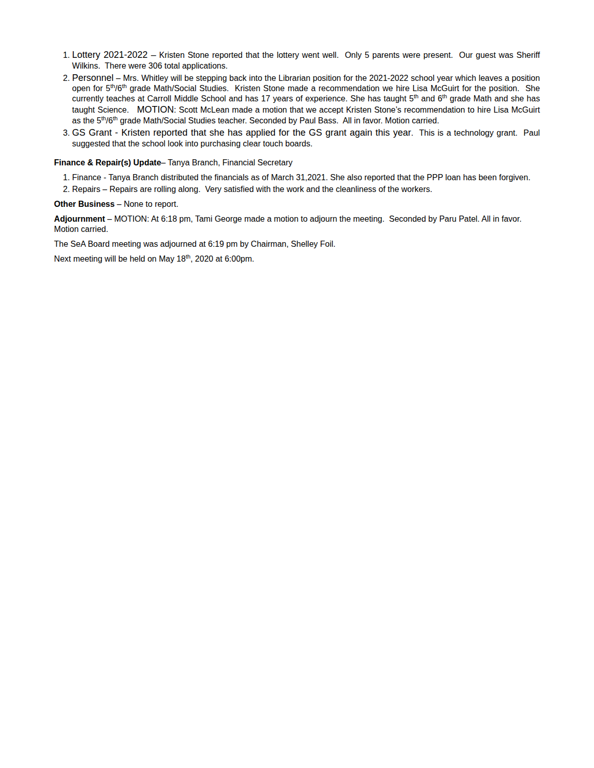Lottery 2021-2022 – Kristen Stone reported that the lottery went well. Only 5 parents were present. Our guest was Sheriff Wilkins. There were 306 total applications.
Personnel – Mrs. Whitley will be stepping back into the Librarian position for the 2021-2022 school year which leaves a position open for 5th/6th grade Math/Social Studies. Kristen Stone made a recommendation we hire Lisa McGuirt for the position. She currently teaches at Carroll Middle School and has 17 years of experience. She has taught 5th and 6th grade Math and she has taught Science. MOTION: Scott McLean made a motion that we accept Kristen Stone’s recommendation to hire Lisa McGuirt as the 5th/6th grade Math/Social Studies teacher. Seconded by Paul Bass. All in favor. Motion carried.
GS Grant - Kristen reported that she has applied for the GS grant again this year. This is a technology grant. Paul suggested that the school look into purchasing clear touch boards.
Finance & Repair(s) Update– Tanya Branch, Financial Secretary
Finance - Tanya Branch distributed the financials as of March 31,2021. She also reported that the PPP loan has been forgiven.
Repairs – Repairs are rolling along. Very satisfied with the work and the cleanliness of the workers.
Other Business – None to report.
Adjournment – MOTION: At 6:18 pm, Tami George made a motion to adjourn the meeting. Seconded by Paru Patel. All in favor. Motion carried.
The SeA Board meeting was adjourned at 6:19 pm by Chairman, Shelley Foil.
Next meeting will be held on May 18th, 2020 at 6:00pm.